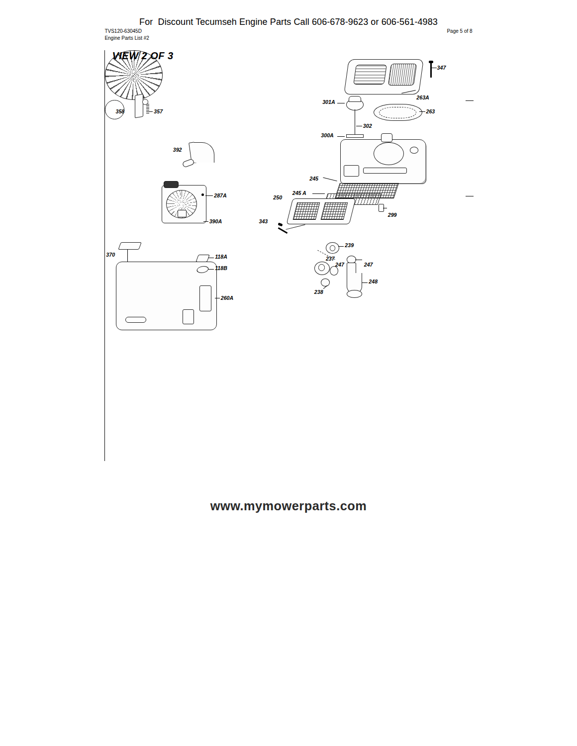For Discount Tecumseh Engine Parts Call 606-678-9623 or 606-561-4983
TVS120-63045D
Engine Parts List #2
Page 5 of 8
VIEW 2 OF 3
347
263A
301A
302
300A
263
245
245 A
250
299
343
358
357
392
287A
390A
370
260A
118A
118B
239
237
247
247
248
238
www.mymowerparts.com